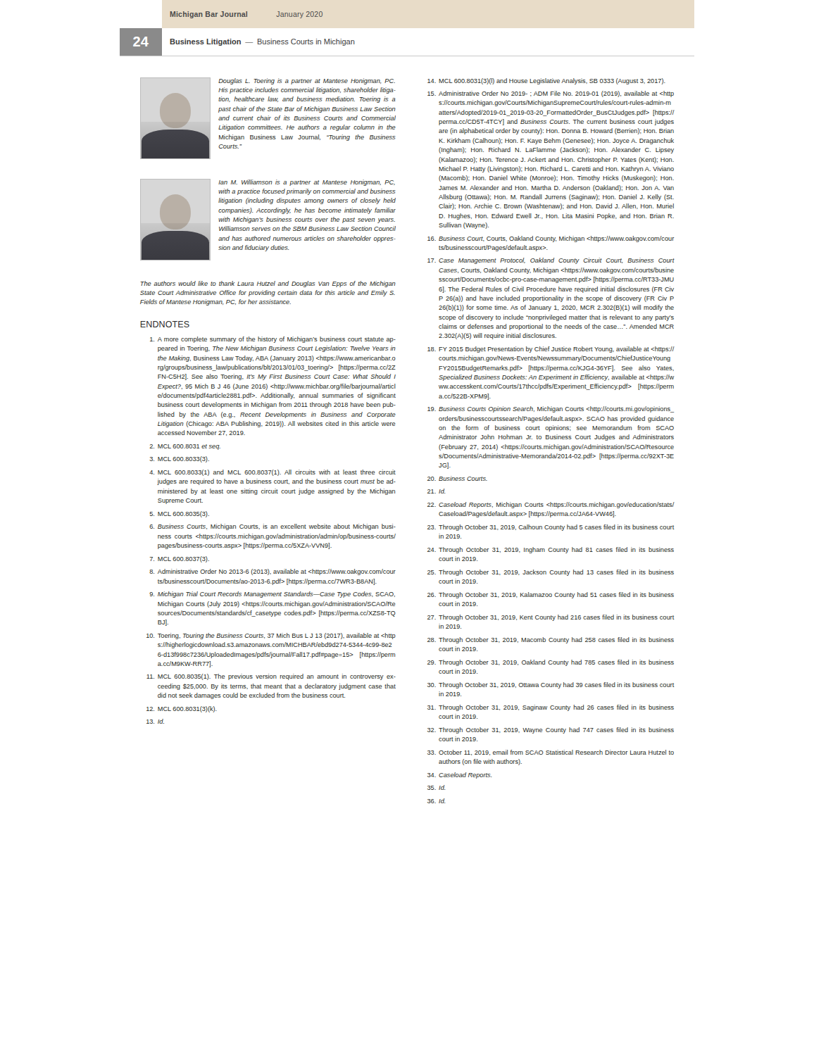Michigan Bar Journal January 2020
24
Business Litigation—Business Courts in Michigan
Douglas L. Toering is a partner at Mantese Honigman, PC. His practice includes commercial litigation, shareholder litigation, healthcare law, and business mediation. Toering is a past chair of the State Bar of Michigan Business Law Section and current chair of its Business Courts and Commercial Litigation committees. He authors a regular column in the Michigan Business Law Journal, “Touring the Business Courts.”
Ian M. Williamson is a partner at Mantese Honigman, PC, with a practice focused primarily on commercial and business litigation (including disputes among owners of closely held companies). Accordingly, he has become intimately familiar with Michigan’s business courts over the past seven years. Williamson serves on the SBM Business Law Section Council and has authored numerous articles on shareholder oppression and fiduciary duties.
The authors would like to thank Laura Hutzel and Douglas Van Epps of the Michigan State Court Administrative Office for providing certain data for this article and Emily S. Fields of Mantese Honigman, PC, for her assistance.
ENDNOTES
1. A more complete summary of the history of Michigan’s business court statute appeared in Toering, The New Michigan Business Court Legislation: Twelve Years in the Making, Business Law Today, ABA (January 2013) <https://www.americanbar.org/groups/business_law/publications/blt/2013/01/03_toering/> [https://perma.cc/2ZFN-C5H2]. See also Toering, It’s My First Business Court Case: What Should I Expect?, 95 Mich B J 46 (June 2016) <http://www.michbar.org/file/barjournal/article/documents/pdf4article2881.pdf>. Additionally, annual summaries of significant business court developments in Michigan from 2011 through 2018 have been published by the ABA (e.g., Recent Developments in Business and Corporate Litigation (Chicago: ABA Publishing, 2019)). All websites cited in this article were accessed November 27, 2019.
2. MCL 600.8031 et seq.
3. MCL 600.8033(3).
4. MCL 600.8033(1) and MCL 600.8037(1). All circuits with at least three circuit judges are required to have a business court, and the business court must be administered by at least one sitting circuit court judge assigned by the Michigan Supreme Court.
5. MCL 600.8035(3).
6. Business Courts, Michigan Courts, is an excellent website about Michigan business courts <https://courts.michigan.gov/administration/admin/op/business-courts/pages/business-courts.aspx> [https://perma.cc/5XZA-VVN9].
7. MCL 600.8037(3).
8. Administrative Order No 2013-6 (2013), available at <https://www.oakgov.com/courts/businesscourt/Documents/ao-2013-6.pdf> [https://perma.cc/7WR3-B8AN].
9. Michigan Trial Court Records Management Standards—Case Type Codes, SCAO, Michigan Courts (July 2019) <https://courts.michigan.gov/Administration/SCAO/Resources/Documents/standards/cf_casetype codes.pdf> [https://perma.cc/XZS8-TQBJ].
10. Toering, Touring the Business Courts, 37 Mich Bus L J 13 (2017), available at <https://higherlogicdownload.s3.amazonaws.com/MICHBAR/ebd9d274-5344-4c99-8e26-d13f998c7236/UploadedImages/pdfs/journal/Fall17.pdf#page=15> [https://perma.cc/M9KW-RR77].
11. MCL 600.8035(1). The previous version required an amount in controversy exceeding $25,000. By its terms, that meant that a declaratory judgment case that did not seek damages could be excluded from the business court.
12. MCL 600.8031(3)(k).
13. Id.
14. MCL 600.8031(3)(l) and House Legislative Analysis, SB 0333 (August 3, 2017).
15. Administrative Order No 2019- ; ADM File No. 2019-01 (2019), available at <https://courts.michigan.gov/Courts/MichiganSupremeCourt/rules/court-rules-admin-matters/Adopted/2019-01_2019-03-20_FormattedOrder_BusCtJudges.pdf> [https://perma.cc/CD5T-4TCY] and Business Courts. The current business court judges are (in alphabetical order by county): Hon. Donna B. Howard (Berrien); Hon. Brian K. Kirkham (Calhoun); Hon. F. Kaye Behm (Genesee); Hon. Joyce A. Draganchuk (Ingham); Hon. Richard N. LaFlamme (Jackson); Hon. Alexander C. Lipsey (Kalamazoo); Hon. Terence J. Ackert and Hon. Christopher P. Yates (Kent); Hon. Michael P. Hatty (Livingston); Hon. Richard L. Caretti and Hon. Kathryn A. Viviano (Macomb); Hon. Daniel White (Monroe); Hon. Timothy Hicks (Muskegon); Hon. James M. Alexander and Hon. Martha D. Anderson (Oakland); Hon. Jon A. Van Allsburg (Ottawa); Hon. M. Randall Jurrens (Saginaw); Hon. Daniel J. Kelly (St. Clair); Hon. Archie C. Brown (Washtenaw); and Hon. David J. Allen, Hon. Muriel D. Hughes, Hon. Edward Ewell Jr., Hon. Lita Masini Popke, and Hon. Brian R. Sullivan (Wayne).
16. Business Court, Courts, Oakland County, Michigan <https://www.oakgov.com/courts/businesscourt/Pages/default.aspx>.
17. Case Management Protocol, Oakland County Circuit Court, Business Court Cases, Courts, Oakland County, Michigan <https://www.oakgov.com/courts/businesscourt/Documents/ocbc-pro-case-management.pdf> [https://perma.cc/RT33-JMU6]. The Federal Rules of Civil Procedure have required initial disclosures (FR Civ P 26(a)) and have included proportionality in the scope of discovery (FR Civ P 26(b)(1)) for some time. As of January 1, 2020, MCR 2.302(B)(1) will modify the scope of discovery to include “nonprivileged matter that is relevant to any party’s claims or defenses and proportional to the needs of the case…”. Amended MCR 2.302(A)(5) will require initial disclosures.
18. FY 2015 Budget Presentation by Chief Justice Robert Young, available at <https://courts.michigan.gov/News-Events/Newssummary/Documents/ChiefJusticeYoungFY2015BudgetRemarks.pdf> [https://perma.cc/KJG4-36YF]. See also Yates, Specialized Business Dockets: An Experiment in Efficiency, available at <https://www.accesskent.com/Courts/17thcc/pdfs/Experiment_Efficiency.pdf> [https://perma.cc/522B-XPM9].
19. Business Courts Opinion Search, Michigan Courts <http://courts.mi.gov/opinions_orders/businesscourtssearch/Pages/default.aspx>. SCAO has provided guidance on the form of business court opinions; see Memorandum from SCAO Administrator John Hohman Jr. to Business Court Judges and Administrators (February 27, 2014) <https://courts.michigan.gov/Administration/SCAO/Resources/Documents/Administrative-Memoranda/2014-02.pdf> [https://perma.cc/92XT-3EJG].
20. Business Courts.
21. Id.
22. Caseload Reports, Michigan Courts <https://courts.michigan.gov/education/stats/Caseload/Pages/default.aspx> [https://perma.cc/JA64-VW46].
23. Through October 31, 2019, Calhoun County had 5 cases filed in its business court in 2019.
24. Through October 31, 2019, Ingham County had 81 cases filed in its business court in 2019.
25. Through October 31, 2019, Jackson County had 13 cases filed in its business court in 2019.
26. Through October 31, 2019, Kalamazoo County had 51 cases filed in its business court in 2019.
27. Through October 31, 2019, Kent County had 216 cases filed in its business court in 2019.
28. Through October 31, 2019, Macomb County had 258 cases filed in its business court in 2019.
29. Through October 31, 2019, Oakland County had 785 cases filed in its business court in 2019.
30. Through October 31, 2019, Ottawa County had 39 cases filed in its business court in 2019.
31. Through October 31, 2019, Saginaw County had 26 cases filed in its business court in 2019.
32. Through October 31, 2019, Wayne County had 747 cases filed in its business court in 2019.
33. October 11, 2019, email from SCAO Statistical Research Director Laura Hutzel to authors (on file with authors).
34. Caseload Reports.
35. Id.
36. Id.